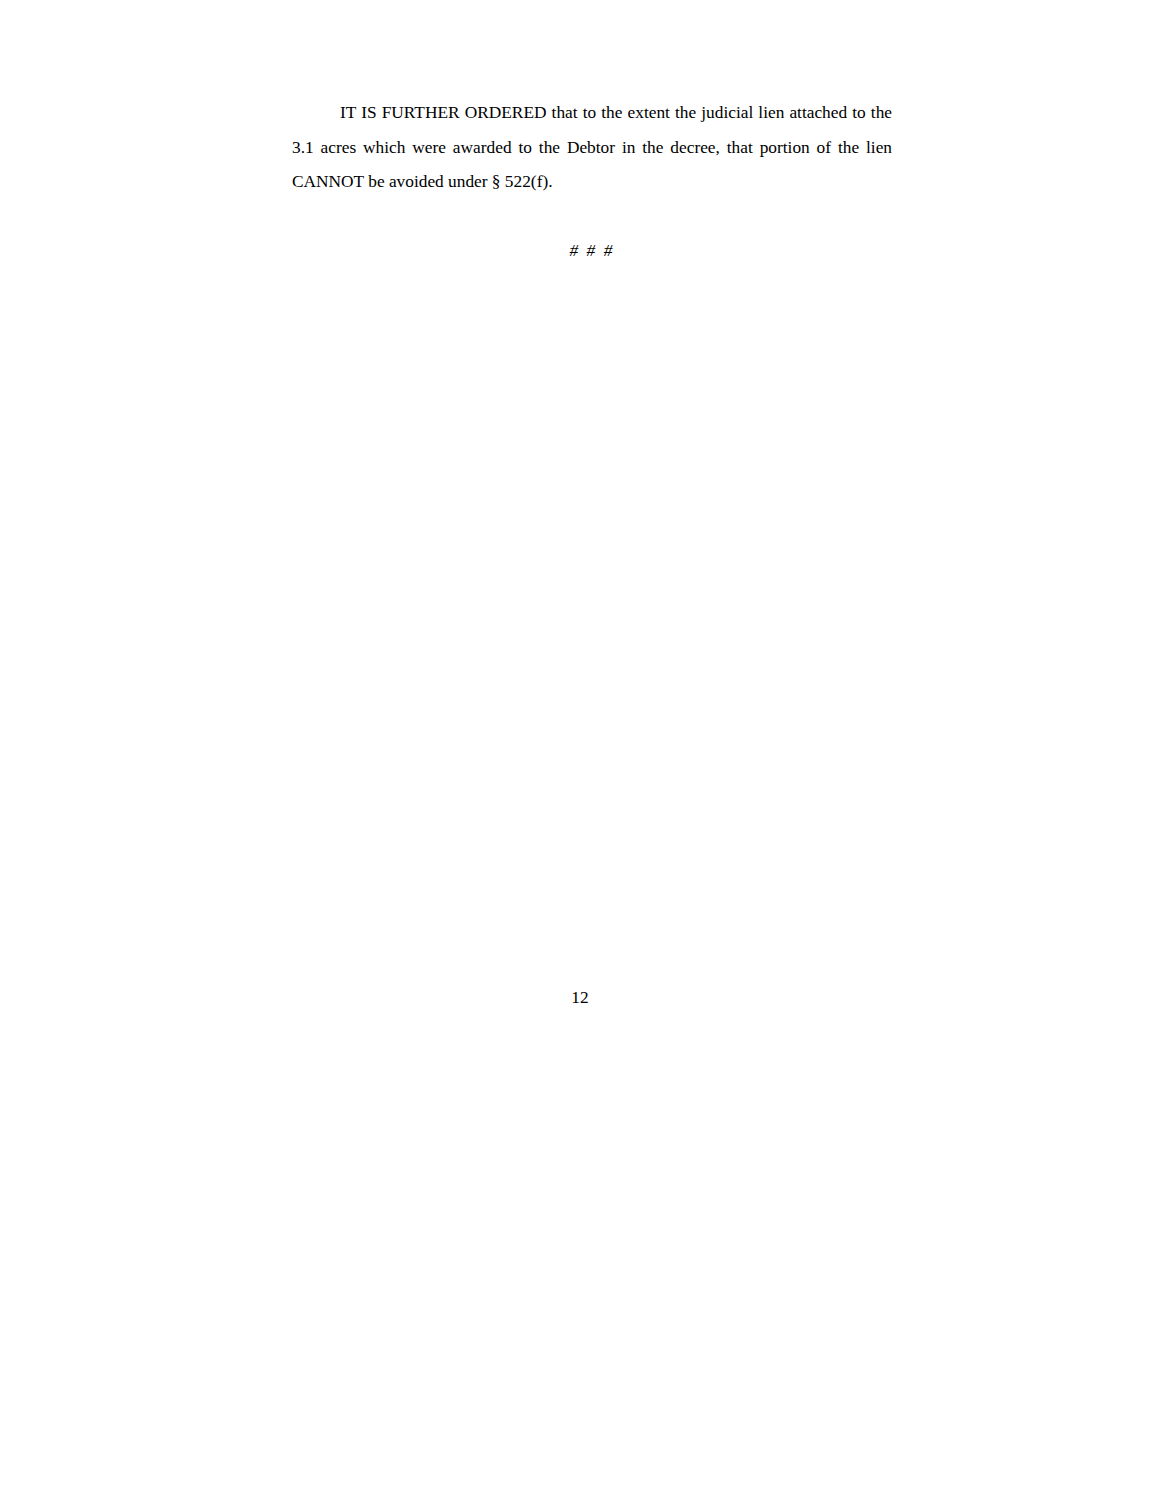IT IS FURTHER ORDERED that to the extent the judicial lien attached to the 3.1 acres which were awarded to the Debtor in the decree, that portion of the lien CANNOT be avoided under § 522(f).
# # #
12